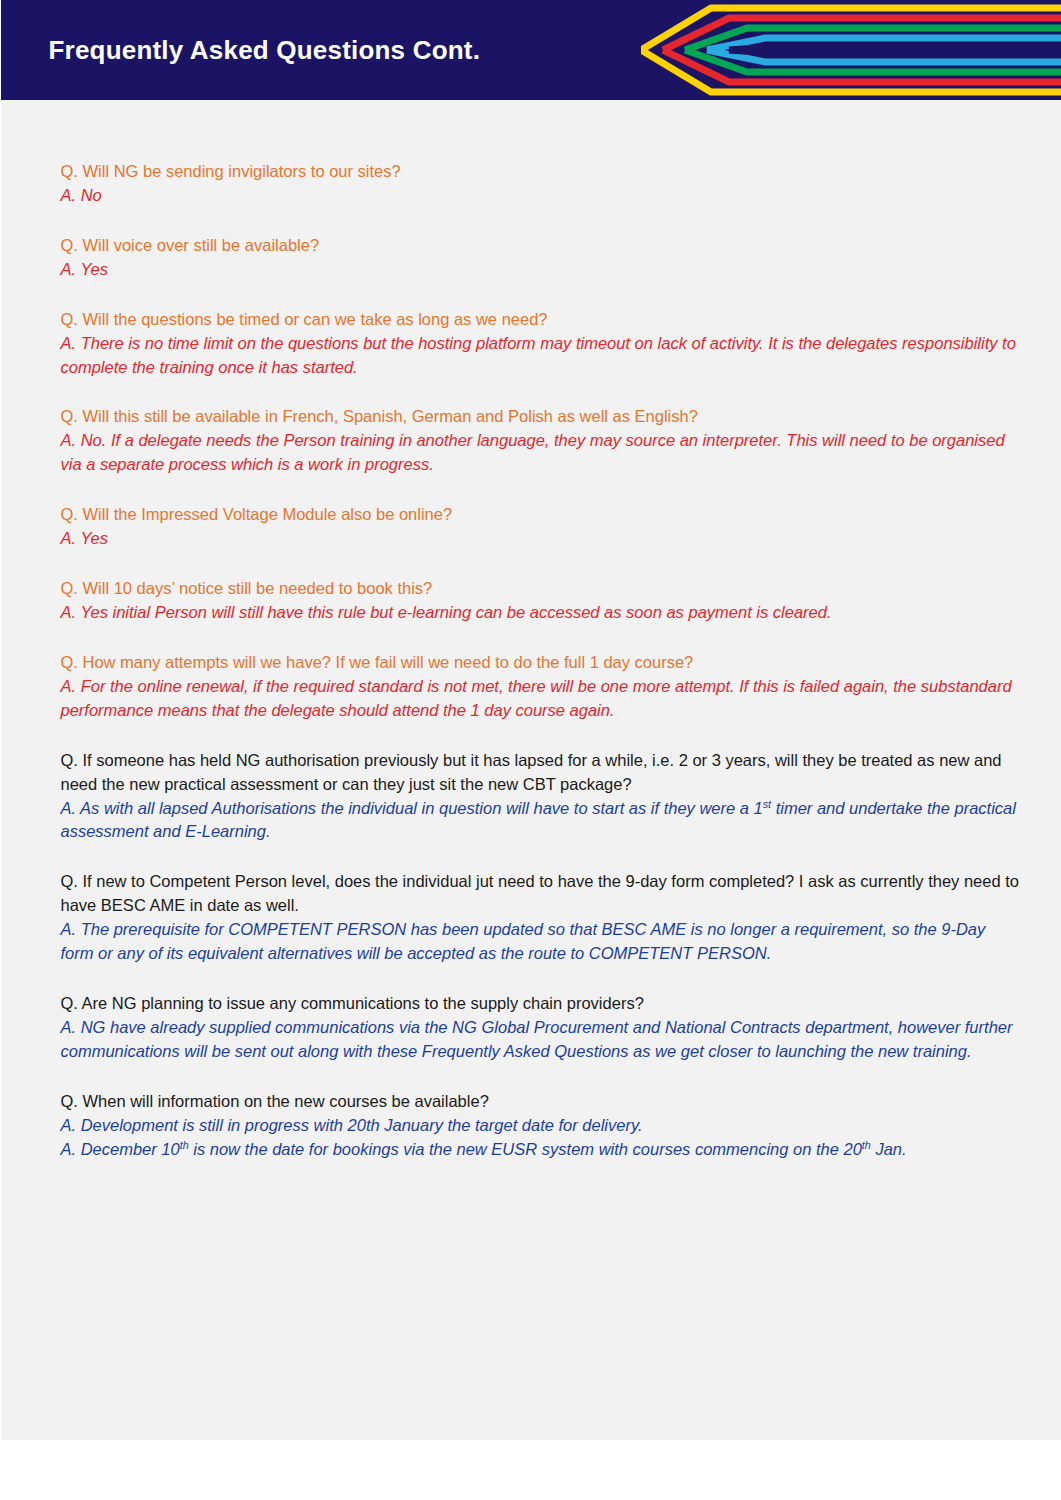Frequently Asked Questions Cont.
Q. Will NG be sending invigilators to our sites?
A. No
Q. Will voice over still be available?
A. Yes
Q. Will the questions be timed or can we take as long as we need?
A. There is no time limit on the questions but the hosting platform may timeout on lack of activity. It is the delegates responsibility to complete the training once it has started.
Q. Will this still be available in French, Spanish, German and Polish as well as English?
A. No. If a delegate needs the Person training in another language, they may source an interpreter. This will need to be organised via a separate process which is a work in progress.
Q. Will the Impressed Voltage Module also be online?
A. Yes
Q. Will 10 days’ notice still be needed to book this?
A. Yes initial Person will still have this rule but e-learning can be accessed as soon as payment is cleared.
Q. How many attempts will we have? If we fail will we need to do the full 1 day course?
A. For the online renewal, if the required standard is not met, there will be one more attempt. If this is failed again, the substandard performance means that the delegate should attend the 1 day course again.
Q. If someone has held NG authorisation previously but it has lapsed for a while, i.e. 2 or 3 years, will they be treated as new and need the new practical assessment or can they just sit the new CBT package?
A. As with all lapsed Authorisations the individual in question will have to start as if they were a 1st timer and undertake the practical assessment and E-Learning.
Q. If new to Competent Person level, does the individual jut need to have the 9-day form completed? I ask as currently they need to have BESC AME in date as well.
A. The prerequisite for COMPETENT PERSON has been updated so that BESC AME is no longer a requirement, so the 9-Day form or any of its equivalent alternatives will be accepted as the route to COMPETENT PERSON.
Q. Are NG planning to issue any communications to the supply chain providers?
A. NG have already supplied communications via the NG Global Procurement and National Contracts department, however further communications will be sent out along with these Frequently Asked Questions as we get closer to launching the new training.
Q. When will information on the new courses be available?
A. Development is still in progress with 20th January the target date for delivery.
A. December 10th is now the date for bookings via the new EUSR system with courses commencing on the 20th Jan.